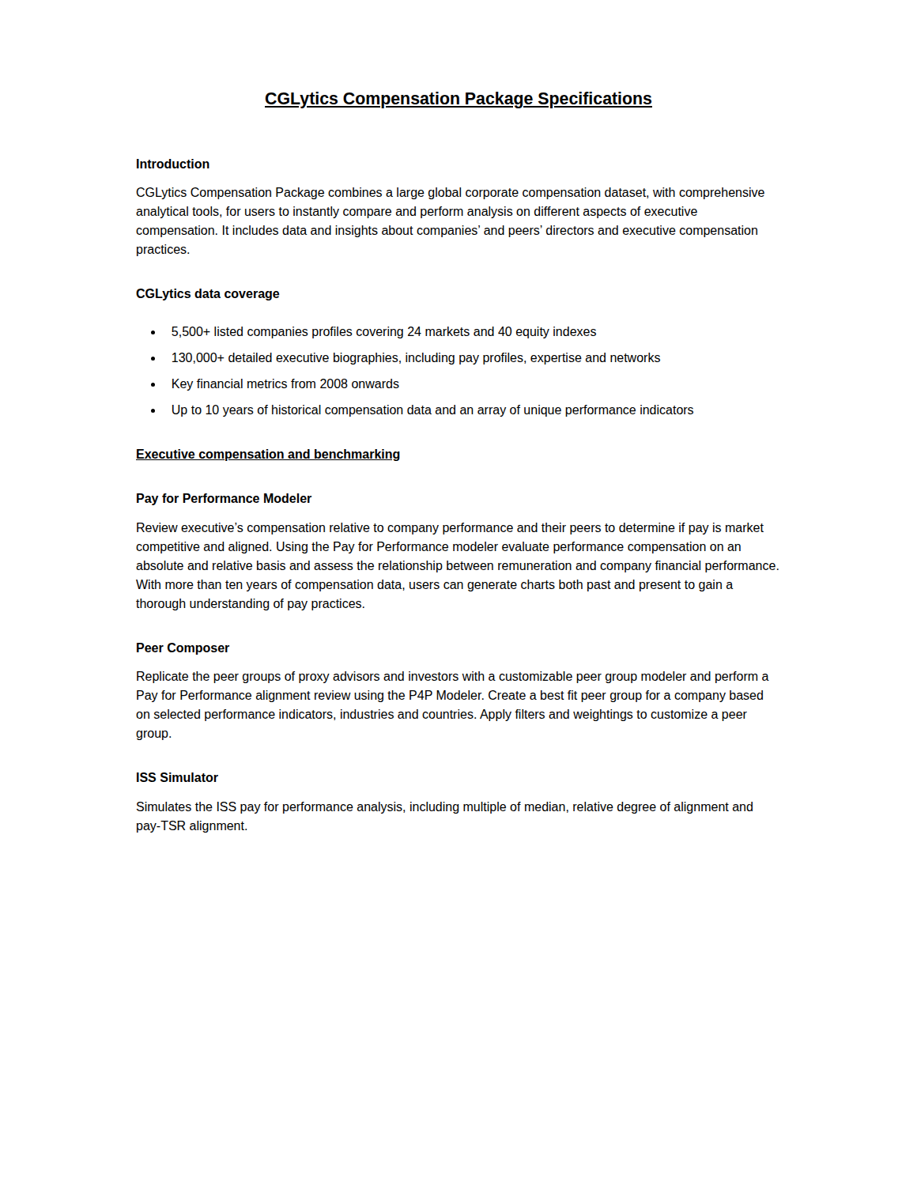CGLytics Compensation Package Specifications
Introduction
CGLytics Compensation Package combines a large global corporate compensation dataset, with comprehensive analytical tools, for users to instantly compare and perform analysis on different aspects of executive compensation. It includes data and insights about companies’ and peers’ directors and executive compensation practices.
CGLytics data coverage
5,500+ listed companies profiles covering 24 markets and 40 equity indexes
130,000+ detailed executive biographies, including pay profiles, expertise and networks
Key financial metrics from 2008 onwards
Up to 10 years of historical compensation data and an array of unique performance indicators
Executive compensation and benchmarking
Pay for Performance Modeler
Review executive’s compensation relative to company performance and their peers to determine if pay is market competitive and aligned. Using the Pay for Performance modeler evaluate performance compensation on an absolute and relative basis and assess the relationship between remuneration and company financial performance. With more than ten years of compensation data, users can generate charts both past and present to gain a thorough understanding of pay practices.
Peer Composer
Replicate the peer groups of proxy advisors and investors with a customizable peer group modeler and perform a Pay for Performance alignment review using the P4P Modeler. Create a best fit peer group for a company based on selected performance indicators, industries and countries. Apply filters and weightings to customize a peer group.
ISS Simulator
Simulates the ISS pay for performance analysis, including multiple of median, relative degree of alignment and pay-TSR alignment.